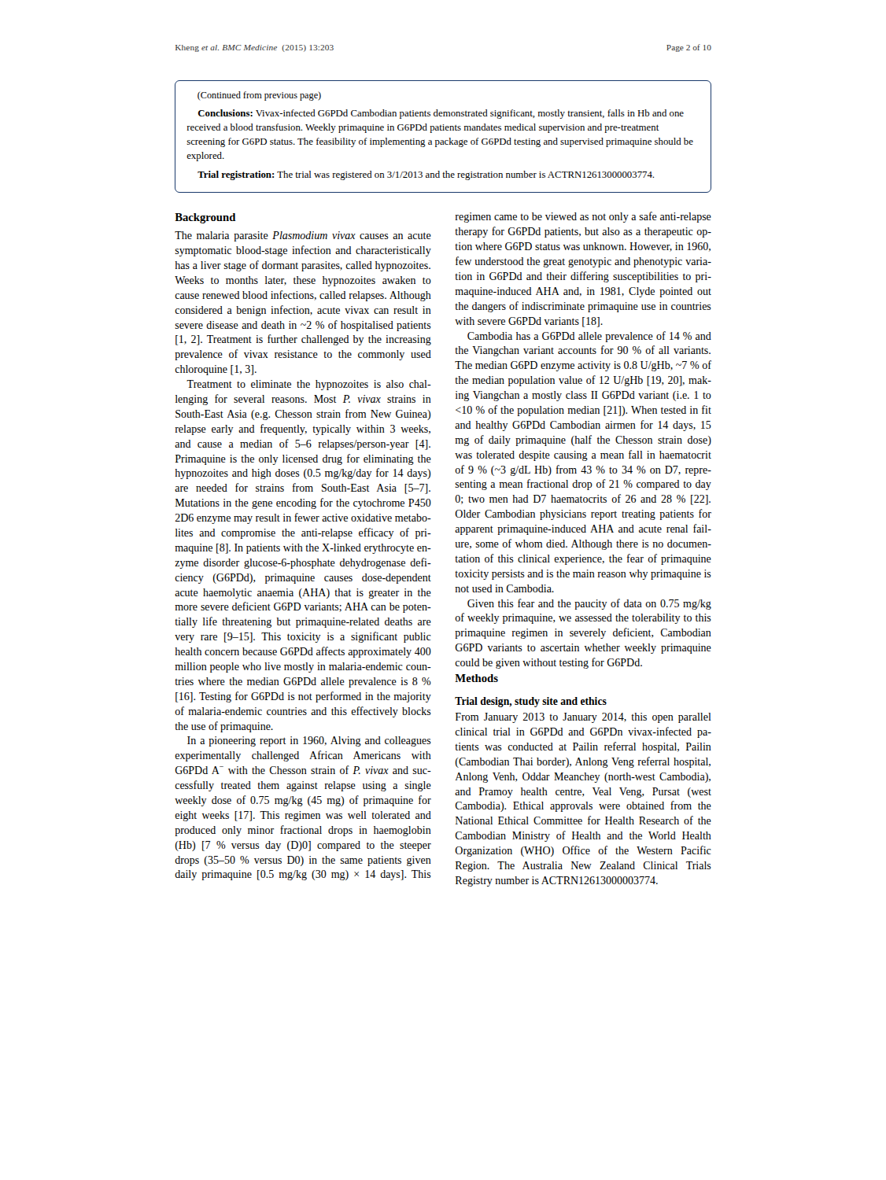Kheng et al. BMC Medicine (2015) 13:203
Page 2 of 10
(Continued from previous page)
Conclusions: Vivax-infected G6PDd Cambodian patients demonstrated significant, mostly transient, falls in Hb and one received a blood transfusion. Weekly primaquine in G6PDd patients mandates medical supervision and pre-treatment screening for G6PD status. The feasibility of implementing a package of G6PDd testing and supervised primaquine should be explored.
Trial registration: The trial was registered on 3/1/2013 and the registration number is ACTRN12613000003774.
Background
The malaria parasite Plasmodium vivax causes an acute symptomatic blood-stage infection and characteristically has a liver stage of dormant parasites, called hypnozoites. Weeks to months later, these hypnozoites awaken to cause renewed blood infections, called relapses. Although considered a benign infection, acute vivax can result in severe disease and death in ~2 % of hospitalised patients [1, 2]. Treatment is further challenged by the increasing prevalence of vivax resistance to the commonly used chloroquine [1, 3].
Treatment to eliminate the hypnozoites is also challenging for several reasons. Most P. vivax strains in South-East Asia (e.g. Chesson strain from New Guinea) relapse early and frequently, typically within 3 weeks, and cause a median of 5–6 relapses/person-year [4]. Primaquine is the only licensed drug for eliminating the hypnozoites and high doses (0.5 mg/kg/day for 14 days) are needed for strains from South-East Asia [5–7]. Mutations in the gene encoding for the cytochrome P450 2D6 enzyme may result in fewer active oxidative metabolites and compromise the anti-relapse efficacy of primaquine [8]. In patients with the X-linked erythrocyte enzyme disorder glucose-6-phosphate dehydrogenase deficiency (G6PDd), primaquine causes dose-dependent acute haemolytic anaemia (AHA) that is greater in the more severe deficient G6PD variants; AHA can be potentially life threatening but primaquine-related deaths are very rare [9–15]. This toxicity is a significant public health concern because G6PDd affects approximately 400 million people who live mostly in malaria-endemic countries where the median G6PDd allele prevalence is 8 % [16]. Testing for G6PDd is not performed in the majority of malaria-endemic countries and this effectively blocks the use of primaquine.
In a pioneering report in 1960, Alving and colleagues experimentally challenged African Americans with G6PDd A− with the Chesson strain of P. vivax and successfully treated them against relapse using a single weekly dose of 0.75 mg/kg (45 mg) of primaquine for eight weeks [17]. This regimen was well tolerated and produced only minor fractional drops in haemoglobin (Hb) [7 % versus day (D)0] compared to the steeper drops (35–50 % versus D0) in the same patients given daily primaquine [0.5 mg/kg (30 mg) × 14 days]. This regimen came to be viewed as not only a safe anti-relapse therapy for G6PDd patients, but also as a therapeutic option where G6PD status was unknown. However, in 1960, few understood the great genotypic and phenotypic variation in G6PDd and their differing susceptibilities to primaquine-induced AHA and, in 1981, Clyde pointed out the dangers of indiscriminate primaquine use in countries with severe G6PDd variants [18].
Cambodia has a G6PDd allele prevalence of 14 % and the Viangchan variant accounts for 90 % of all variants. The median G6PD enzyme activity is 0.8 U/gHb, ~7 % of the median population value of 12 U/gHb [19, 20], making Viangchan a mostly class II G6PDd variant (i.e. 1 to <10 % of the population median [21]). When tested in fit and healthy G6PDd Cambodian airmen for 14 days, 15 mg of daily primaquine (half the Chesson strain dose) was tolerated despite causing a mean fall in haematocrit of 9 % (~3 g/dL Hb) from 43 % to 34 % on D7, representing a mean fractional drop of 21 % compared to day 0; two men had D7 haematocrits of 26 and 28 % [22]. Older Cambodian physicians report treating patients for apparent primaquine-induced AHA and acute renal failure, some of whom died. Although there is no documentation of this clinical experience, the fear of primaquine toxicity persists and is the main reason why primaquine is not used in Cambodia.
Given this fear and the paucity of data on 0.75 mg/kg of weekly primaquine, we assessed the tolerability to this primaquine regimen in severely deficient, Cambodian G6PD variants to ascertain whether weekly primaquine could be given without testing for G6PDd.
Methods
Trial design, study site and ethics
From January 2013 to January 2014, this open parallel clinical trial in G6PDd and G6PDn vivax-infected patients was conducted at Pailin referral hospital, Pailin (Cambodian Thai border), Anlong Veng referral hospital, Anlong Venh, Oddar Meanchey (north-west Cambodia), and Pramoy health centre, Veal Veng, Pursat (west Cambodia). Ethical approvals were obtained from the National Ethical Committee for Health Research of the Cambodian Ministry of Health and the World Health Organization (WHO) Office of the Western Pacific Region. The Australia New Zealand Clinical Trials Registry number is ACTRN12613000003774.